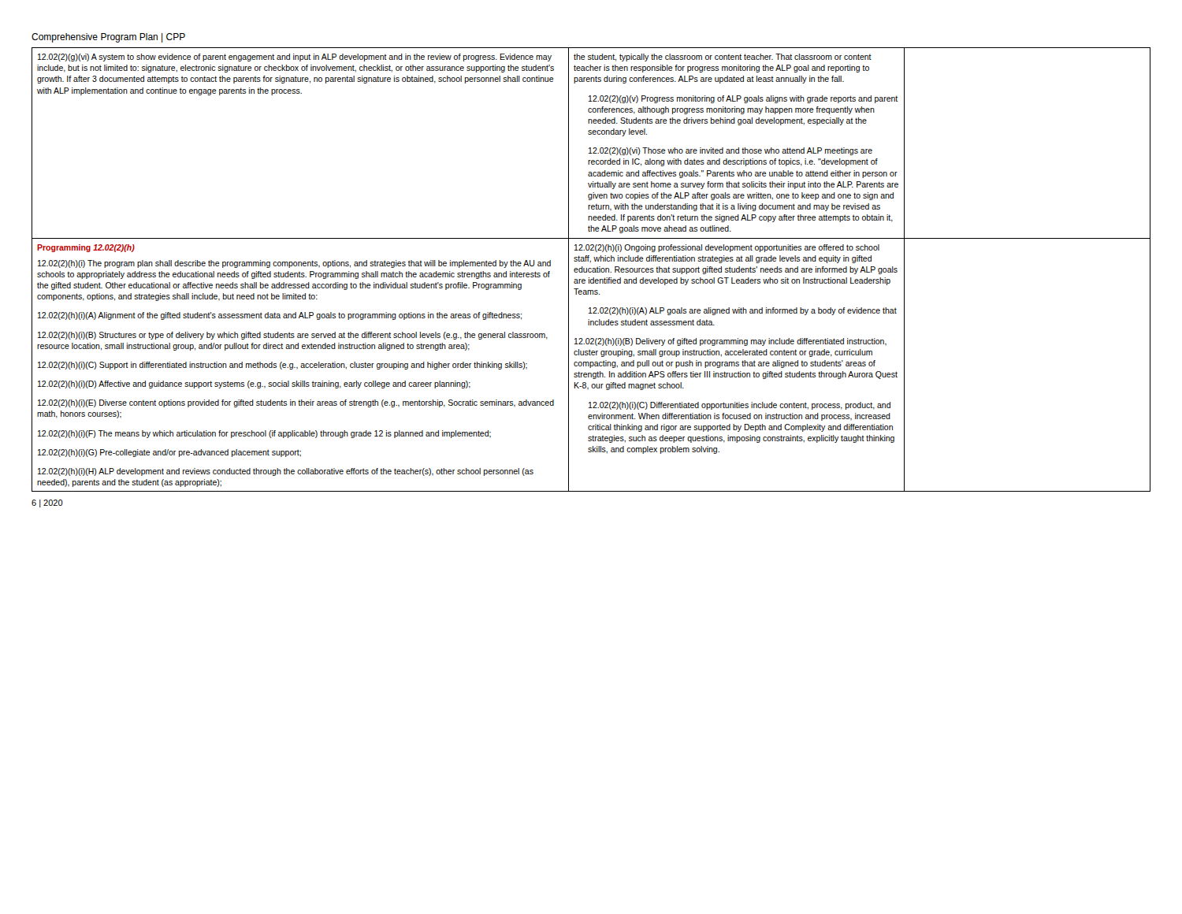Comprehensive Program Plan | CPP
| 12.02(2)(g)(vi) A system to show evidence of parent engagement and input in ALP development and in the review of progress. Evidence may include, but is not limited to: signature, electronic signature or checkbox of involvement, checklist, or other assurance supporting the student's growth. If after 3 documented attempts to contact the parents for signature, no parental signature is obtained, school personnel shall continue with ALP implementation and continue to engage parents in the process. | the student, typically the classroom or content teacher. That classroom or content teacher is then responsible for progress monitoring the ALP goal and reporting to parents during conferences. ALPs are updated at least annually in the fall. 12.02(2)(g)(v) Progress monitoring of ALP goals aligns with grade reports and parent conferences, although progress monitoring may happen more frequently when needed. Students are the drivers behind goal development, especially at the secondary level. 12.02(2)(g)(vi) Those who are invited and those who attend ALP meetings are recorded in IC, along with dates and descriptions of topics, i.e. "development of academic and affectives goals." Parents who are unable to attend either in person or virtually are sent home a survey form that solicits their input into the ALP. Parents are given two copies of the ALP after goals are written, one to keep and one to sign and return, with the understanding that it is a living document and may be revised as needed. If parents don't return the signed ALP copy after three attempts to obtain it, the ALP goals move ahead as outlined. | |
| Programming 12.02(2)(h) 12.02(2)(h)(i) The program plan shall describe the programming components, options, and strategies that will be implemented by the AU and schools to appropriately address the educational needs of gifted students. Programming shall match the academic strengths and interests of the gifted student. Other educational or affective needs shall be addressed according to the individual student's profile. Programming components, options, and strategies shall include, but need not be limited to: 12.02(2)(h)(i)(A) Alignment of the gifted student's assessment data and ALP goals to programming options in the areas of giftedness; 12.02(2)(h)(i)(B) Structures or type of delivery by which gifted students are served at the different school levels (e.g., the general classroom, resource location, small instructional group, and/or pullout for direct and extended instruction aligned to strength area); 12.02(2)(h)(i)(C) Support in differentiated instruction and methods (e.g., acceleration, cluster grouping and higher order thinking skills); 12.02(2)(h)(i)(D) Affective and guidance support systems (e.g., social skills training, early college and career planning); 12.02(2)(h)(i)(E) Diverse content options provided for gifted students in their areas of strength (e.g., mentorship, Socratic seminars, advanced math, honors courses); 12.02(2)(h)(i)(F) The means by which articulation for preschool (if applicable) through grade 12 is planned and implemented; 12.02(2)(h)(i)(G) Pre-collegiate and/or pre-advanced placement support; 12.02(2)(h)(i)(H) ALP development and reviews conducted through the collaborative efforts of the teacher(s), other school personnel (as needed), parents and the student (as appropriate); | 12.02(2)(h)(i) Ongoing professional development opportunities are offered to school staff, which include differentiation strategies at all grade levels and equity in gifted education. Resources that support gifted students' needs and are informed by ALP goals are identified and developed by school GT Leaders who sit on Instructional Leadership Teams. 12.02(2)(h)(i)(A) ALP goals are aligned with and informed by a body of evidence that includes student assessment data. 12.02(2)(h)(i)(B) Delivery of gifted programming may include differentiated instruction, cluster grouping, small group instruction, accelerated content or grade, curriculum compacting, and pull out or push in programs that are aligned to students' areas of strength. In addition APS offers tier III instruction to gifted students through Aurora Quest K-8, our gifted magnet school. 12.02(2)(h)(i)(C) Differentiated opportunities include content, process, product, and environment. When differentiation is focused on instruction and process, increased critical thinking and rigor are supported by Depth and Complexity and differentiation strategies, such as deeper questions, imposing constraints, explicitly taught thinking skills, and complex problem solving. | |
6 | 2020